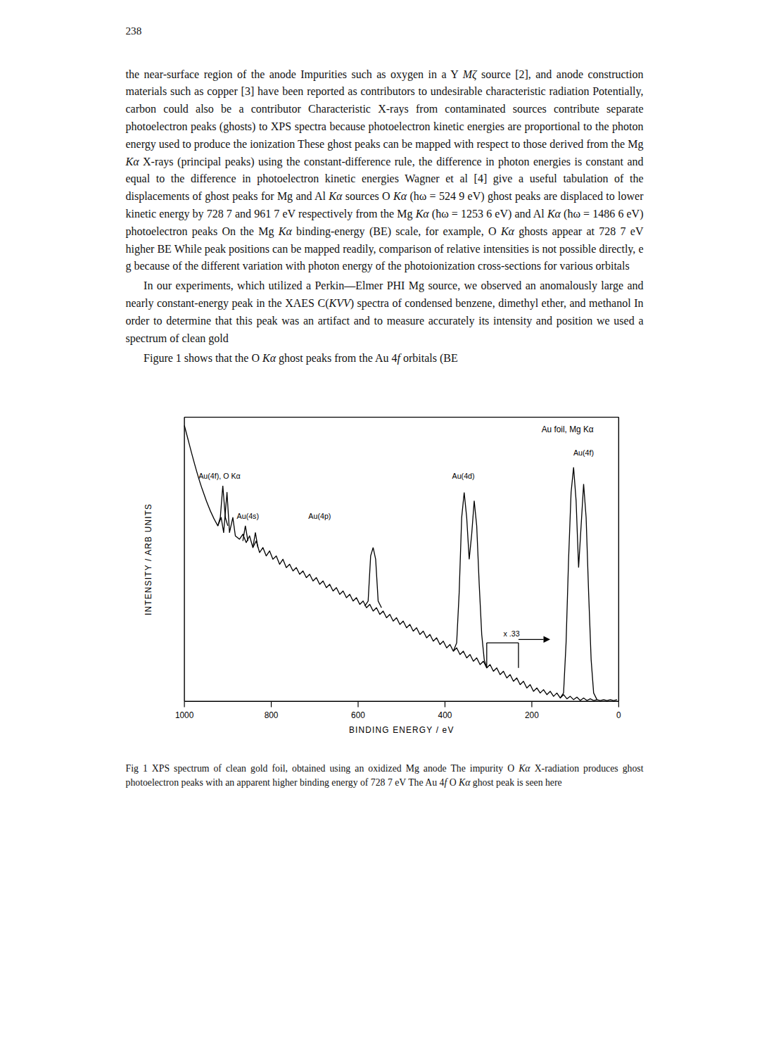238
the near-surface region of the anode Impurities such as oxygen in a Y Mζ source [2], and anode construction materials such as copper [3] have been reported as contributors to undesirable characteristic radiation Potentially, carbon could also be a contributor Characteristic X-rays from contaminated sources contribute separate photoelectron peaks (ghosts) to XPS spectra because photoelectron kinetic energies are proportional to the photon energy used to produce the ionization These ghost peaks can be mapped with respect to those derived from the Mg Kα X-rays (principal peaks) using the constant-difference rule, the difference in photon energies is constant and equal to the difference in photoelectron kinetic energies Wagner et al [4] give a useful tabulation of the displacements of ghost peaks for Mg and Al Kα sources O Kα (hω = 524 9 eV) ghost peaks are displaced to lower kinetic energy by 728 7 and 961 7 eV respectively from the Mg Kα (ħω = 1253 6 eV) and Al Kα (ħω = 1486 6 eV) photoelectron peaks On the Mg Kα binding-energy (BE) scale, for example, O Kα ghosts appear at 728 7 eV higher BE While peak positions can be mapped readily, comparison of relative intensities is not possible directly, e g because of the different variation with photon energy of the photoionization cross-sections for various orbitals
In our experiments, which utilized a Perkin—Elmer PHI Mg source, we observed an anomalously large and nearly constant-energy peak in the XAES C(KVV) spectra of condensed benzene, dimethyl ether, and methanol In order to determine that this peak was an artifact and to measure accurately its intensity and position we used a spectrum of clean gold
Figure 1 shows that the O Kα ghost peaks from the Au 4f orbitals (BE
1000 800 600 400 200 0 BINDING ENERGY / eV INTENSITY / ARB UNITS x .33 Au foil, Mg Kα Au(4f), O Kα Au(4s) Au(4p) Au(4d) Au(4f)
Fig 1 XPS spectrum of clean gold foil, obtained using an oxidized Mg anode The impurity O Kα X-radiation produces ghost photoelectron peaks with an apparent higher binding energy of 728 7 eV The Au 4f O Kα ghost peak is seen here